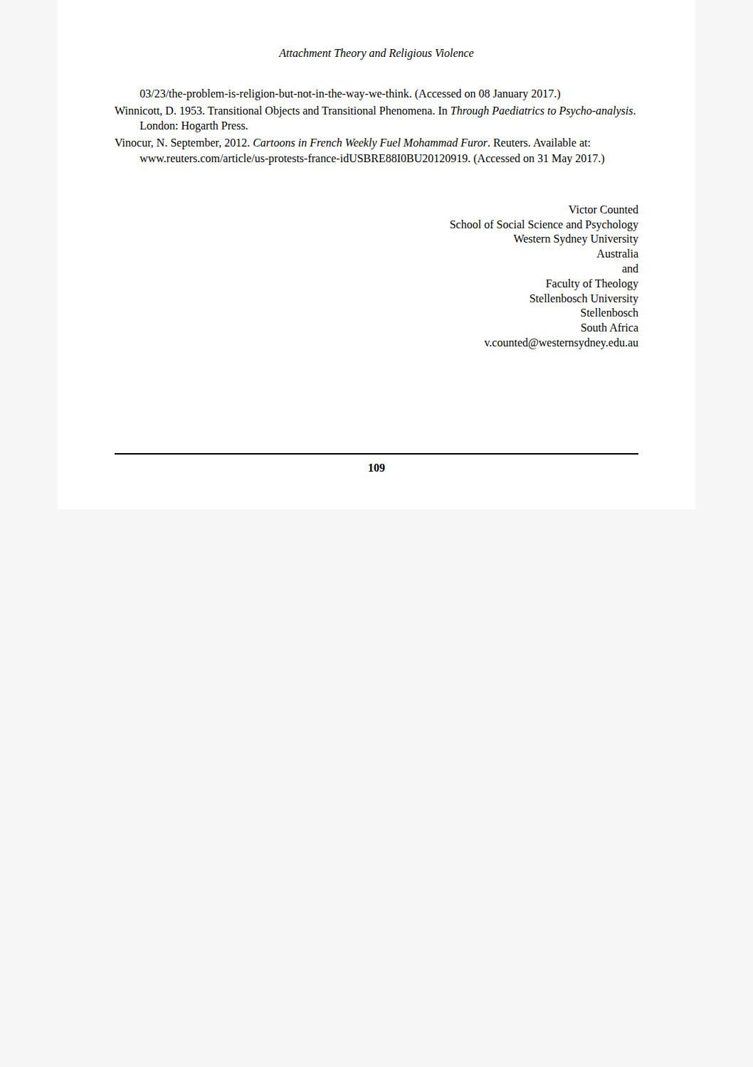Attachment Theory and Religious Violence
03/23/the-problem-is-religion-but-not-in-the-way-we-think. (Accessed on 08 January 2017.)
Winnicott, D. 1953. Transitional Objects and Transitional Phenomena. In Through Paediatrics to Psycho-analysis. London: Hogarth Press.
Vinocur, N. September, 2012. Cartoons in French Weekly Fuel Mohammad Furor. Reuters. Available at: www.reuters.com/article/us-protests-france-idUSBRE88I0BU20120919. (Accessed on 31 May 2017.)
Victor Counted
School of Social Science and Psychology
Western Sydney University
Australia
and
Faculty of Theology
Stellenbosch University
Stellenbosch
South Africa
v.counted@westernsydney.edu.au
109